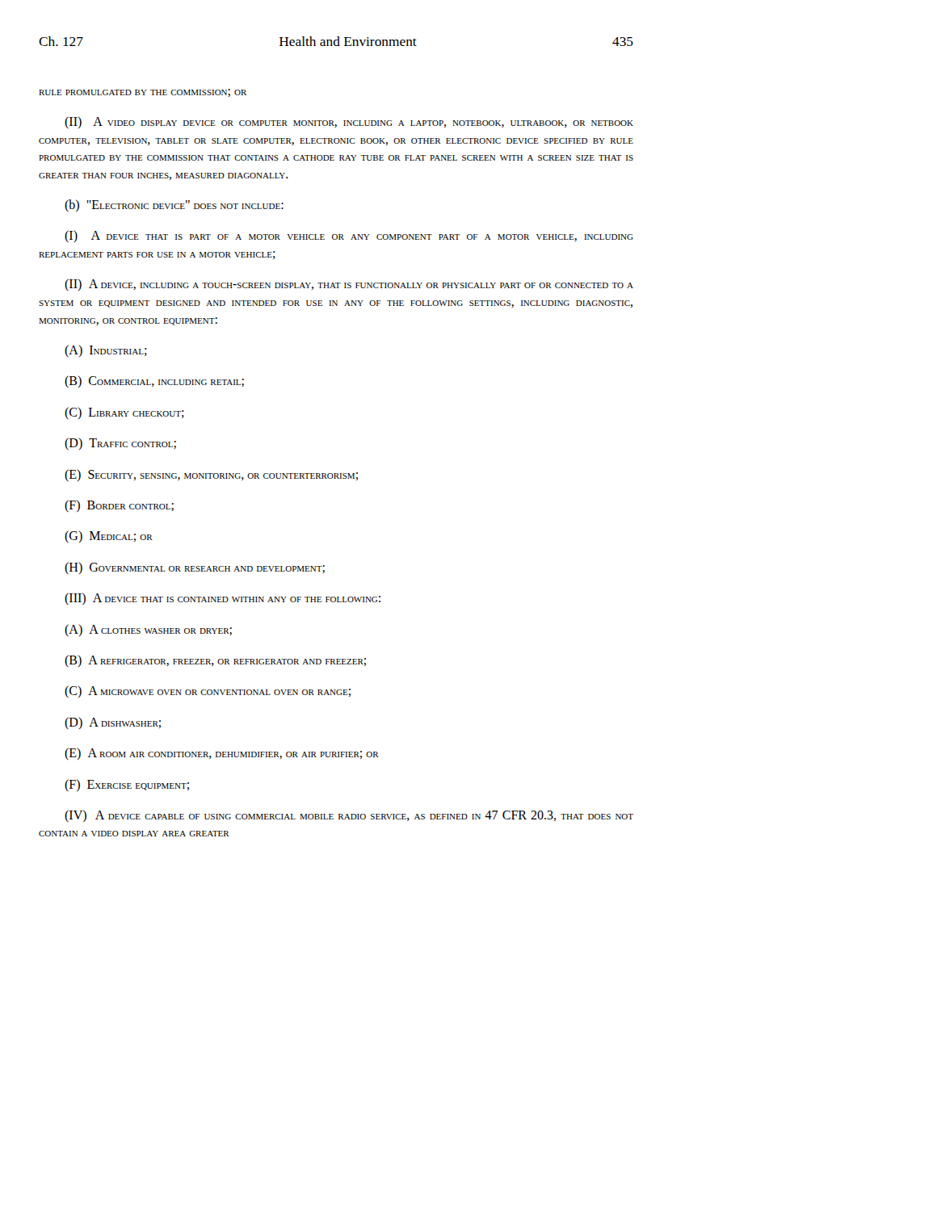Ch. 127 Health and Environment 435
rule promulgated by the commission; or
(II) A video display device or computer monitor, including a laptop, notebook, ultrabook, or netbook computer, television, tablet or slate computer, electronic book, or other electronic device specified by rule promulgated by the commission that contains a cathode ray tube or flat panel screen with a screen size that is greater than four inches, measured diagonally.
(b) "Electronic device" does not include:
(I) A device that is part of a motor vehicle or any component part of a motor vehicle, including replacement parts for use in a motor vehicle;
(II) A device, including a touch-screen display, that is functionally or physically part of or connected to a system or equipment designed and intended for use in any of the following settings, including diagnostic, monitoring, or control equipment:
(A) Industrial;
(B) Commercial, including retail;
(C) Library checkout;
(D) Traffic control;
(E) Security, sensing, monitoring, or counterterrorism;
(F) Border control;
(G) Medical; or
(H) Governmental or research and development;
(III) A device that is contained within any of the following:
(A) A clothes washer or dryer;
(B) A refrigerator, freezer, or refrigerator and freezer;
(C) A microwave oven or conventional oven or range;
(D) A dishwasher;
(E) A room air conditioner, dehumidifier, or air purifier; or
(F) Exercise equipment;
(IV) A device capable of using commercial mobile radio service, as defined in 47 CFR 20.3, that does not contain a video display area greater